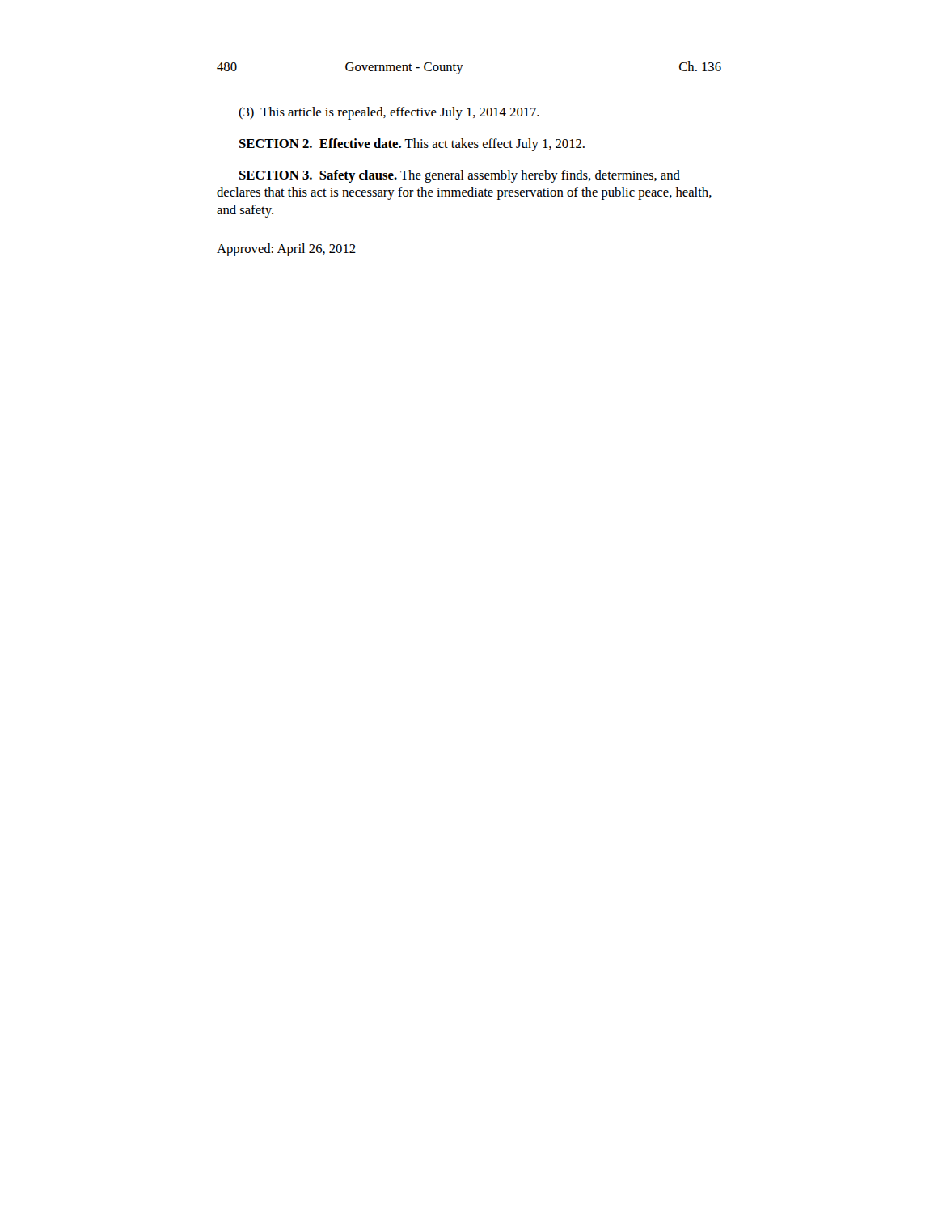480 Government - County Ch. 136
(3) This article is repealed, effective July 1, 2014 2017.
SECTION 2. Effective date. This act takes effect July 1, 2012.
SECTION 3. Safety clause. The general assembly hereby finds, determines, and declares that this act is necessary for the immediate preservation of the public peace, health, and safety.
Approved: April 26, 2012